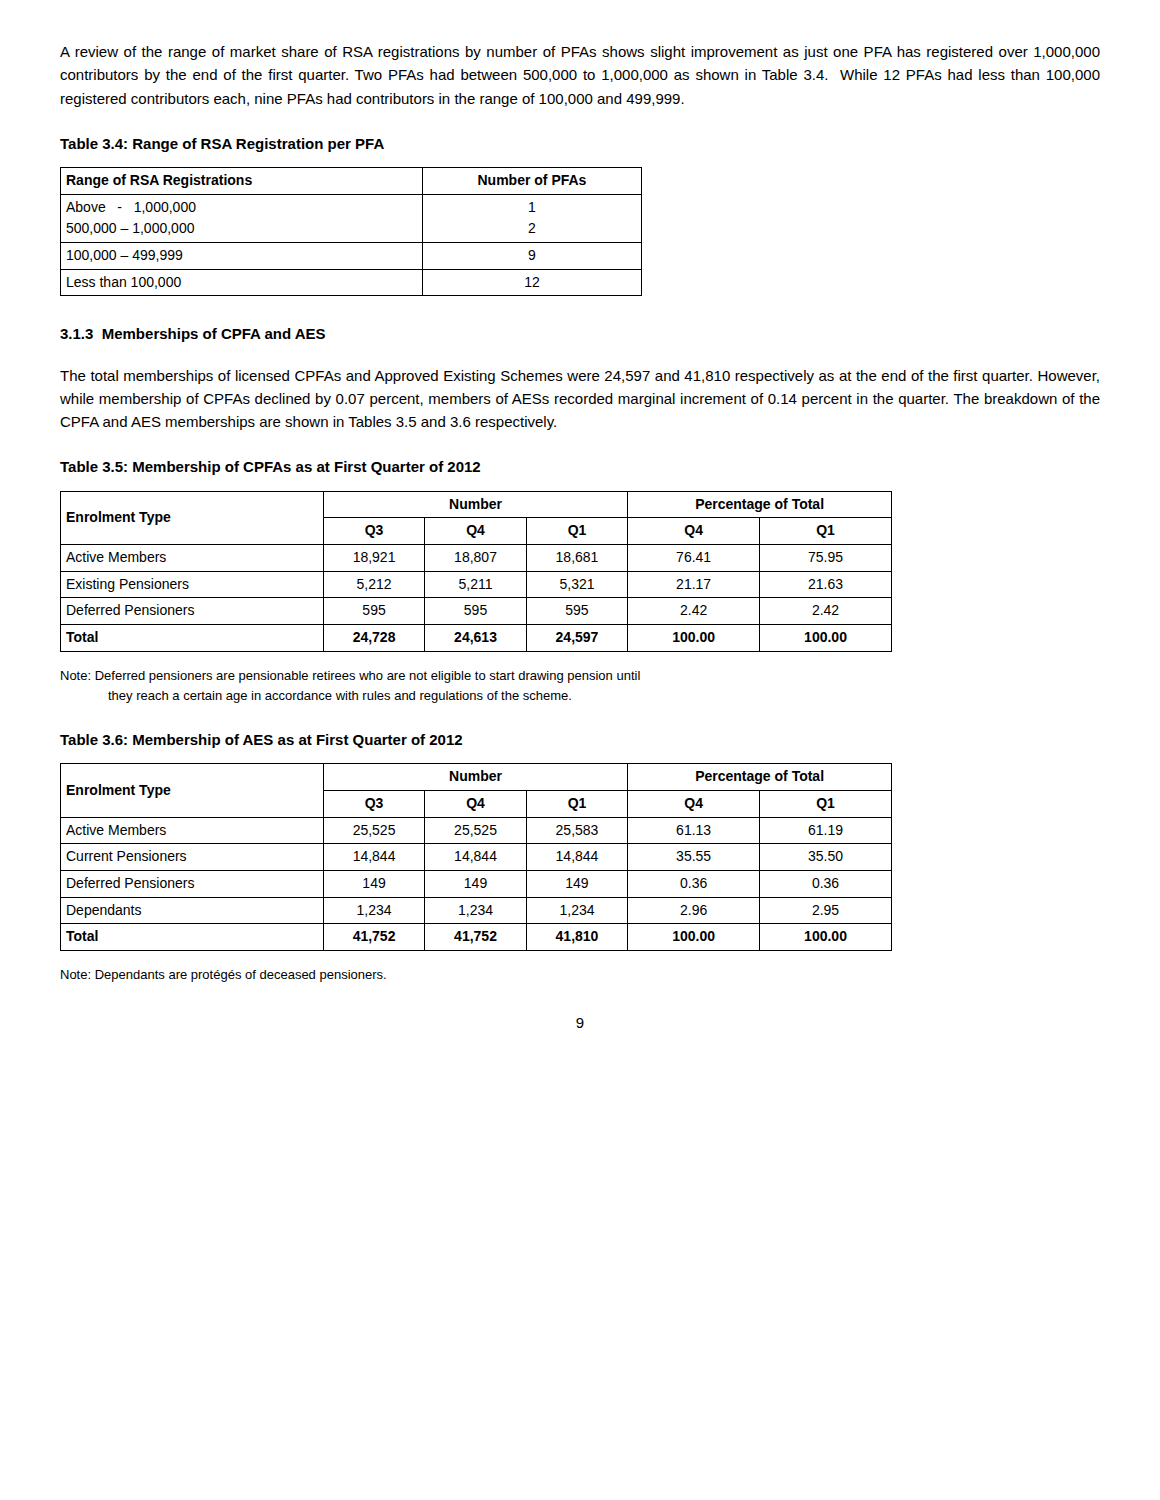A review of the range of market share of RSA registrations by number of PFAs shows slight improvement as just one PFA has registered over 1,000,000 contributors by the end of the first quarter. Two PFAs had between 500,000 to 1,000,000 as shown in Table 3.4. While 12 PFAs had less than 100,000 registered contributors each, nine PFAs had contributors in the range of 100,000 and 499,999.
Table 3.4: Range of RSA Registration per PFA
| Range of RSA Registrations | Number of PFAs |
| --- | --- |
| Above - 1,000,000 500,000 – 1,000,000 | 1 2 |
| 100,000 – 499,999 | 9 |
| Less than 100,000 | 12 |
3.1.3 Memberships of CPFA and AES
The total memberships of licensed CPFAs and Approved Existing Schemes were 24,597 and 41,810 respectively as at the end of the first quarter. However, while membership of CPFAs declined by 0.07 percent, members of AESs recorded marginal increment of 0.14 percent in the quarter. The breakdown of the CPFA and AES memberships are shown in Tables 3.5 and 3.6 respectively.
Table 3.5: Membership of CPFAs as at First Quarter of 2012
| Enrolment Type | Number | Percentage of Total |
| --- | --- | --- |
| Q3 | Q4 | Q1 | Q4 | Q1 |
| Active Members | 18,921 | 18,807 | 18,681 | 76.41 | 75.95 |
| Existing Pensioners | 5,212 | 5,211 | 5,321 | 21.17 | 21.63 |
| Deferred Pensioners | 595 | 595 | 595 | 2.42 | 2.42 |
| Total | 24,728 | 24,613 | 24,597 | 100.00 | 100.00 |
Note: Deferred pensioners are pensionable retirees who are not eligible to start drawing pension until they reach a certain age in accordance with rules and regulations of the scheme.
Table 3.6: Membership of AES as at First Quarter of 2012
| Enrolment Type | Number | Percentage of Total |
| --- | --- | --- |
| Q3 | Q4 | Q1 | Q4 | Q1 |
| Active Members | 25,525 | 25,525 | 25,583 | 61.13 | 61.19 |
| Current Pensioners | 14,844 | 14,844 | 14,844 | 35.55 | 35.50 |
| Deferred Pensioners | 149 | 149 | 149 | 0.36 | 0.36 |
| Dependants | 1,234 | 1,234 | 1,234 | 2.96 | 2.95 |
| Total | 41,752 | 41,752 | 41,810 | 100.00 | 100.00 |
Note: Dependants are protégés of deceased pensioners.
9